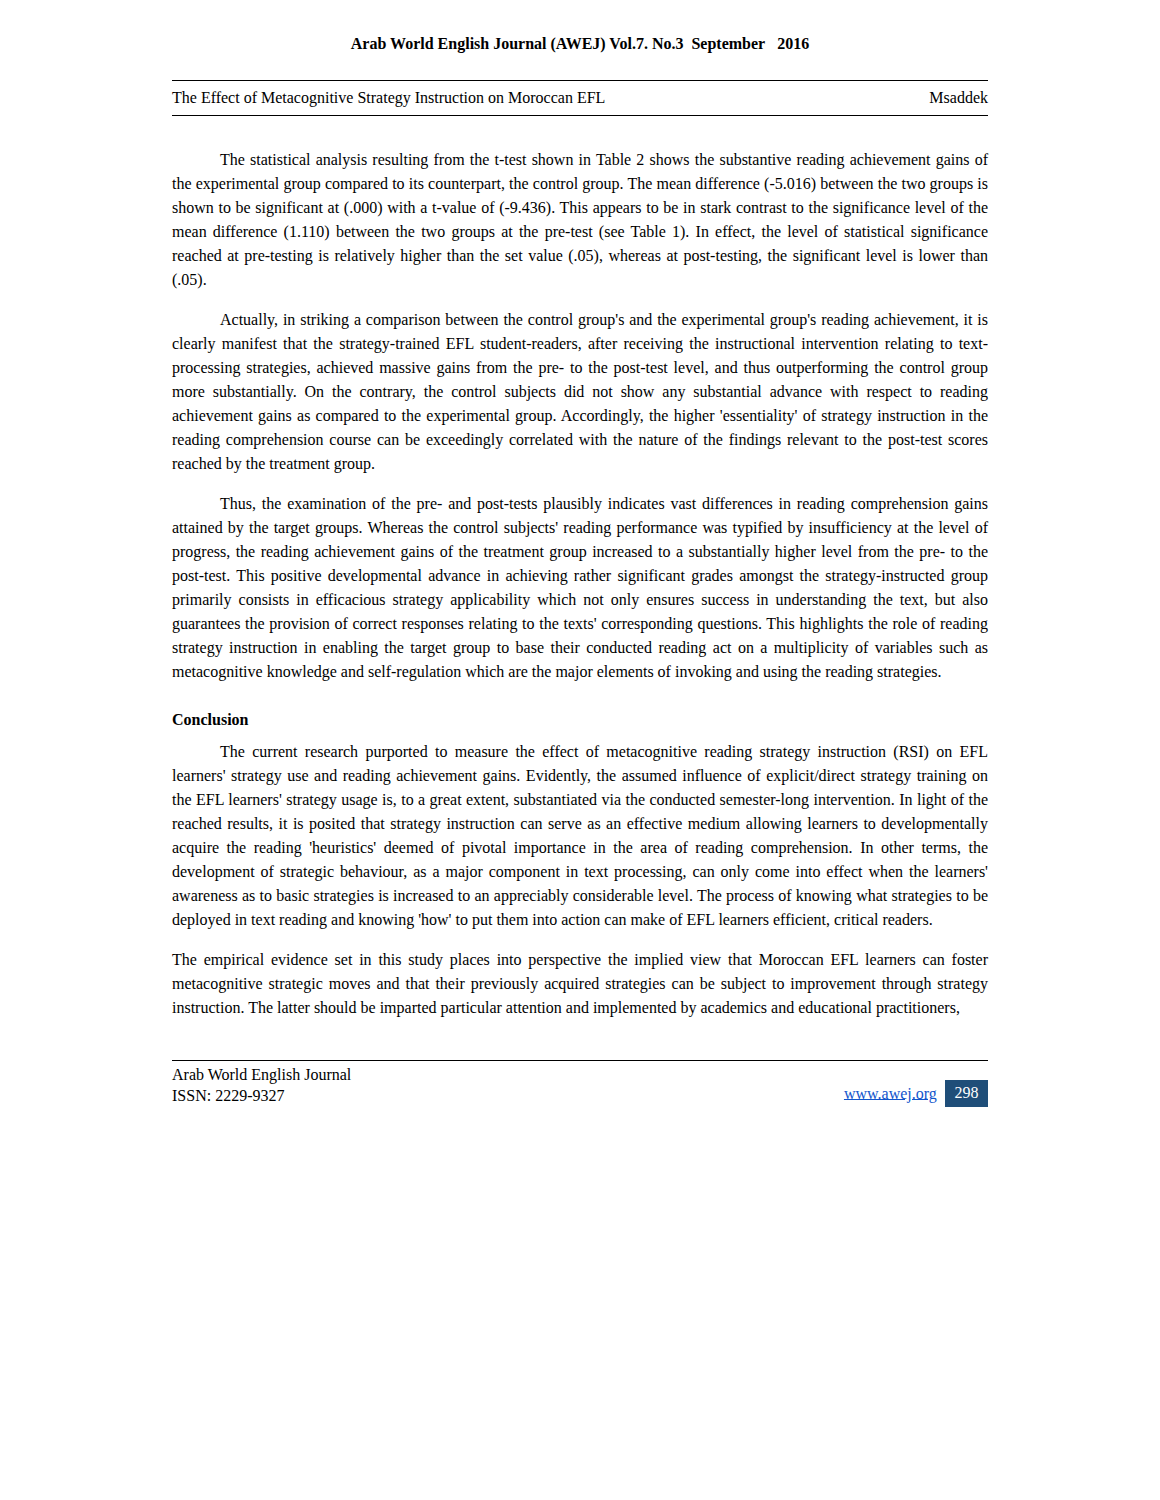Arab World English Journal (AWEJ) Vol.7. No.3 September 2016
The Effect of Metacognitive Strategy Instruction on Moroccan EFL Msaddek
The statistical analysis resulting from the t-test shown in Table 2 shows the substantive reading achievement gains of the experimental group compared to its counterpart, the control group. The mean difference (-5.016) between the two groups is shown to be significant at (.000) with a t-value of (-9.436). This appears to be in stark contrast to the significance level of the mean difference (1.110) between the two groups at the pre-test (see Table 1). In effect, the level of statistical significance reached at pre-testing is relatively higher than the set value (.05), whereas at post-testing, the significant level is lower than (.05).
Actually, in striking a comparison between the control group's and the experimental group's reading achievement, it is clearly manifest that the strategy-trained EFL student-readers, after receiving the instructional intervention relating to text-processing strategies, achieved massive gains from the pre- to the post-test level, and thus outperforming the control group more substantially. On the contrary, the control subjects did not show any substantial advance with respect to reading achievement gains as compared to the experimental group. Accordingly, the higher 'essentiality' of strategy instruction in the reading comprehension course can be exceedingly correlated with the nature of the findings relevant to the post-test scores reached by the treatment group.
Thus, the examination of the pre- and post-tests plausibly indicates vast differences in reading comprehension gains attained by the target groups. Whereas the control subjects' reading performance was typified by insufficiency at the level of progress, the reading achievement gains of the treatment group increased to a substantially higher level from the pre- to the post-test. This positive developmental advance in achieving rather significant grades amongst the strategy-instructed group primarily consists in efficacious strategy applicability which not only ensures success in understanding the text, but also guarantees the provision of correct responses relating to the texts' corresponding questions. This highlights the role of reading strategy instruction in enabling the target group to base their conducted reading act on a multiplicity of variables such as metacognitive knowledge and self-regulation which are the major elements of invoking and using the reading strategies.
Conclusion
The current research purported to measure the effect of metacognitive reading strategy instruction (RSI) on EFL learners' strategy use and reading achievement gains. Evidently, the assumed influence of explicit/direct strategy training on the EFL learners' strategy usage is, to a great extent, substantiated via the conducted semester-long intervention. In light of the reached results, it is posited that strategy instruction can serve as an effective medium allowing learners to developmentally acquire the reading 'heuristics' deemed of pivotal importance in the area of reading comprehension. In other terms, the development of strategic behaviour, as a major component in text processing, can only come into effect when the learners' awareness as to basic strategies is increased to an appreciably considerable level. The process of knowing what strategies to be deployed in text reading and knowing 'how' to put them into action can make of EFL learners efficient, critical readers.
The empirical evidence set in this study places into perspective the implied view that Moroccan EFL learners can foster metacognitive strategic moves and that their previously acquired strategies can be subject to improvement through strategy instruction. The latter should be imparted particular attention and implemented by academics and educational practitioners,
Arab World English Journal
ISSN: 2229-9327
www.awej.org 298